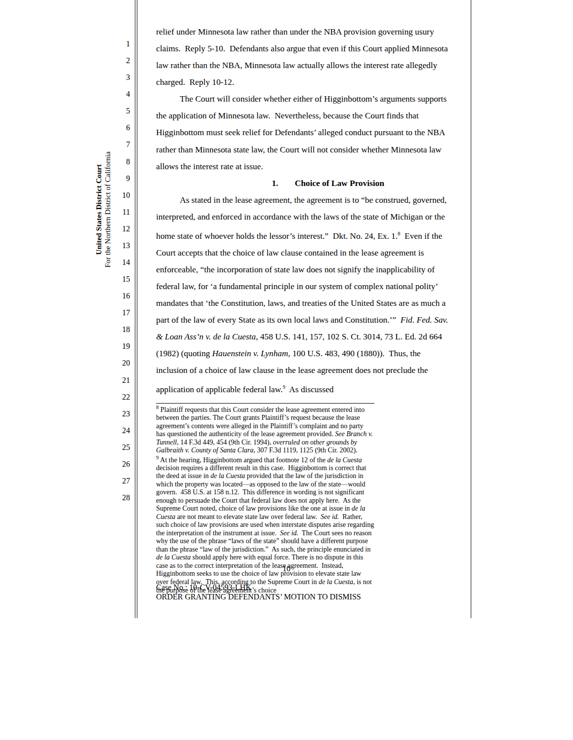1
2
3
4
5
6
7
8
9
10
11
12
13
14
15
16
17
18
19
20
21
22
23
24
25
26
27
28
United States District Court
For the Northern District of California
relief under Minnesota law rather than under the NBA provision governing usury claims. Reply 5-10. Defendants also argue that even if this Court applied Minnesota law rather than the NBA, Minnesota law actually allows the interest rate allegedly charged. Reply 10-12.
The Court will consider whether either of Higginbottom’s arguments supports the application of Minnesota law. Nevertheless, because the Court finds that Higginbottom must seek relief for Defendants’ alleged conduct pursuant to the NBA rather than Minnesota state law, the Court will not consider whether Minnesota law allows the interest rate at issue.
1. Choice of Law Provision
As stated in the lease agreement, the agreement is to “be construed, governed, interpreted, and enforced in accordance with the laws of the state of Michigan or the home state of whoever holds the lessor’s interest.” Dkt. No. 24, Ex. 1.8 Even if the Court accepts that the choice of law clause contained in the lease agreement is enforceable, “the incorporation of state law does not signify the inapplicability of federal law, for ‘a fundamental principle in our system of complex national polity’ mandates that ‘the Constitution, laws, and treaties of the United States are as much a part of the law of every State as its own local laws and Constitution.’” Fid. Fed. Sav. & Loan Ass’n v. de la Cuesta, 458 U.S. 141, 157, 102 S. Ct. 3014, 73 L. Ed. 2d 664 (1982) (quoting Hauenstein v. Lynham, 100 U.S. 483, 490 (1880)). Thus, the inclusion of a choice of law clause in the lease agreement does not preclude the application of applicable federal law.9 As discussed
8 Plaintiff requests that this Court consider the lease agreement entered into between the parties. The Court grants Plaintiff’s request because the lease agreement’s contents were alleged in the Plaintiff’s complaint and no party has questioned the authenticity of the lease agreement provided. See Branch v. Tunnell, 14 F.3d 449, 454 (9th Cir. 1994), overruled on other grounds by Galbraith v. County of Santa Clara, 307 F.3d 1119, 1125 (9th Cir. 2002).
9 At the hearing, Higginbottom argued that footnote 12 of the de la Cuesta decision requires a different result in this case. Higginbottom is correct that the deed at issue in de la Cuesta provided that the law of the jurisdiction in which the property was located—as opposed to the law of the state—would govern. 458 U.S. at 158 n.12. This difference in wording is not significant enough to persuade the Court that federal law does not apply here. As the Supreme Court noted, choice of law provisions like the one at issue in de la Cuesta are not meant to elevate state law over federal law. See id. Rather, such choice of law provisions are used when interstate disputes arise regarding the interpretation of the instrument at issue. See id. The Court sees no reason why the use of the phrase “laws of the state” should have a different purpose than the phrase “law of the jurisdiction.” As such, the principle enunciated in de la Cuesta should apply here with equal force. There is no dispute in this case as to the correct interpretation of the lease agreement. Instead, Higginbottom seeks to use the choice of law provision to elevate state law over federal law. This, according to the Supreme Court in de la Cuesta, is not the purpose of the lease agreement’s choice
10
Case No.: 10-CV-04593-LHK
ORDER GRANTING DEFENDANTS’ MOTION TO DISMISS